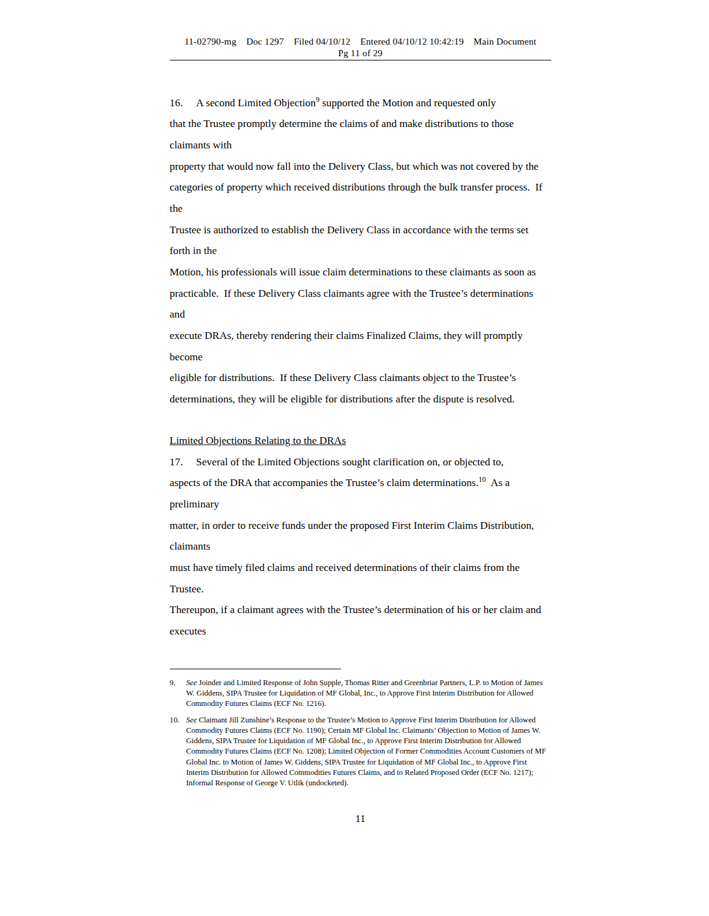11-02790-mg Doc 1297 Filed 04/10/12 Entered 04/10/12 10:42:19 Main Document Pg 11 of 29
16. A second Limited Objection9 supported the Motion and requested only
that the Trustee promptly determine the claims of and make distributions to those claimants with
property that would now fall into the Delivery Class, but which was not covered by the
categories of property which received distributions through the bulk transfer process. If the
Trustee is authorized to establish the Delivery Class in accordance with the terms set forth in the
Motion, his professionals will issue claim determinations to these claimants as soon as
practicable. If these Delivery Class claimants agree with the Trustee’s determinations and
execute DRAs, thereby rendering their claims Finalized Claims, they will promptly become
eligible for distributions. If these Delivery Class claimants object to the Trustee’s
determinations, they will be eligible for distributions after the dispute is resolved.
Limited Objections Relating to the DRAs
17. Several of the Limited Objections sought clarification on, or objected to,
aspects of the DRA that accompanies the Trustee’s claim determinations.10 As a preliminary
matter, in order to receive funds under the proposed First Interim Claims Distribution, claimants
must have timely filed claims and received determinations of their claims from the Trustee.
Thereupon, if a claimant agrees with the Trustee’s determination of his or her claim and executes
9.
See Joinder and Limited Response of John Supple, Thomas Ritter and Greenbriar Partners, L.P. to Motion of James W. Giddens, SIPA Trustee for Liquidation of MF Global, Inc., to Approve First Interim Distribution for Allowed Commodity Futures Claims (ECF No. 1216).
10.
See Claimant Jill Zunshine’s Response to the Trustee’s Motion to Approve First Interim Distribution for Allowed Commodity Futures Claims (ECF No. 1190); Certain MF Global Inc. Claimants’ Objection to Motion of James W. Giddens, SIPA Trustee for Liquidation of MF Global Inc., to Approve First Interim Distribution for Allowed Commodity Futures Claims (ECF No. 1208); Limited Objection of Former Commodities Account Customers of MF Global Inc. to Motion of James W. Giddens, SIPA Trustee for Liquidation of MF Global Inc., to Approve First Interim Distribution for Allowed Commodities Futures Claims, and to Related Proposed Order (ECF No. 1217); Informal Response of George V. Utlik (undocketed).
11